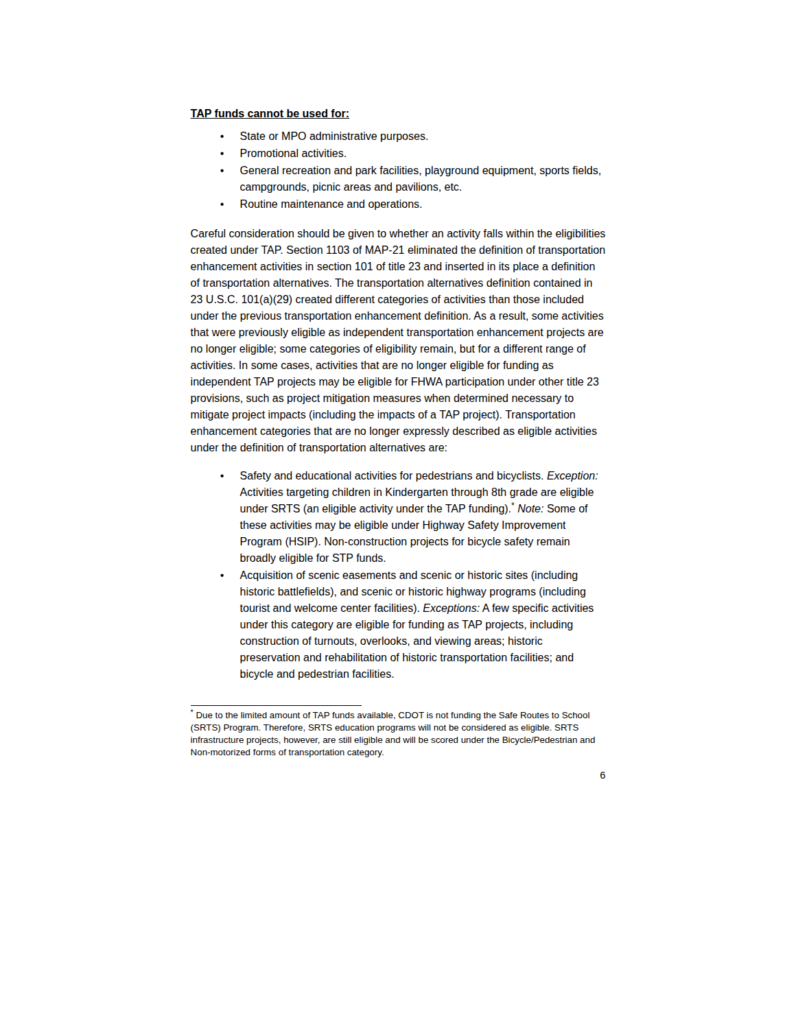TAP funds cannot be used for:
State or MPO administrative purposes.
Promotional activities.
General recreation and park facilities, playground equipment, sports fields, campgrounds, picnic areas and pavilions, etc.
Routine maintenance and operations.
Careful consideration should be given to whether an activity falls within the eligibilities created under TAP. Section 1103 of MAP-21 eliminated the definition of transportation enhancement activities in section 101 of title 23 and inserted in its place a definition of transportation alternatives. The transportation alternatives definition contained in 23 U.S.C. 101(a)(29) created different categories of activities than those included under the previous transportation enhancement definition. As a result, some activities that were previously eligible as independent transportation enhancement projects are no longer eligible; some categories of eligibility remain, but for a different range of activities. In some cases, activities that are no longer eligible for funding as independent TAP projects may be eligible for FHWA participation under other title 23 provisions, such as project mitigation measures when determined necessary to mitigate project impacts (including the impacts of a TAP project). Transportation enhancement categories that are no longer expressly described as eligible activities under the definition of transportation alternatives are:
Safety and educational activities for pedestrians and bicyclists. Exception: Activities targeting children in Kindergarten through 8th grade are eligible under SRTS (an eligible activity under the TAP funding).* Note: Some of these activities may be eligible under Highway Safety Improvement Program (HSIP). Non-construction projects for bicycle safety remain broadly eligible for STP funds.
Acquisition of scenic easements and scenic or historic sites (including historic battlefields), and scenic or historic highway programs (including tourist and welcome center facilities). Exceptions: A few specific activities under this category are eligible for funding as TAP projects, including construction of turnouts, overlooks, and viewing areas; historic preservation and rehabilitation of historic transportation facilities; and bicycle and pedestrian facilities.
* Due to the limited amount of TAP funds available, CDOT is not funding the Safe Routes to School (SRTS) Program. Therefore, SRTS education programs will not be considered as eligible. SRTS infrastructure projects, however, are still eligible and will be scored under the Bicycle/Pedestrian and Non-motorized forms of transportation category.
6